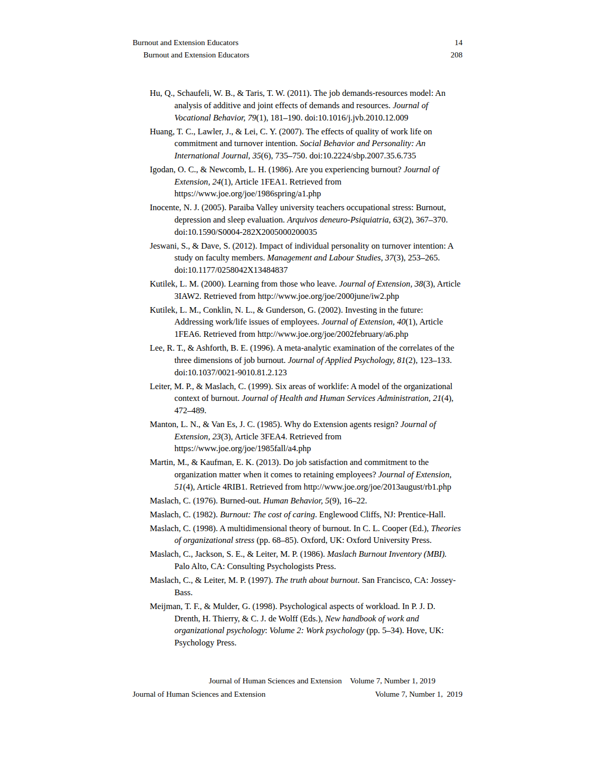Burnout and Extension Educators 14
Burnout and Extension Educators 208
Hu, Q., Schaufeli, W. B., & Taris, T. W. (2011). The job demands-resources model: An analysis of additive and joint effects of demands and resources. Journal of Vocational Behavior, 79(1), 181–190. doi:10.1016/j.jvb.2010.12.009
Huang, T. C., Lawler, J., & Lei, C. Y. (2007). The effects of quality of work life on commitment and turnover intention. Social Behavior and Personality: An International Journal, 35(6), 735–750. doi:10.2224/sbp.2007.35.6.735
Igodan, O. C., & Newcomb, L. H. (1986). Are you experiencing burnout? Journal of Extension, 24(1), Article 1FEA1. Retrieved from https://www.joe.org/joe/1986spring/a1.php
Inocente, N. J. (2005). Paraiba Valley university teachers occupational stress: Burnout, depression and sleep evaluation. Arquivos deneuro-Psiquiatria, 63(2), 367–370. doi:10.1590/S0004-282X2005000200035
Jeswani, S., & Dave, S. (2012). Impact of individual personality on turnover intention: A study on faculty members. Management and Labour Studies, 37(3), 253–265. doi:10.1177/0258042X13484837
Kutilek, L. M. (2000). Learning from those who leave. Journal of Extension, 38(3), Article 3IAW2. Retrieved from http://www.joe.org/joe/2000june/iw2.php
Kutilek, L. M., Conklin, N. L., & Gunderson, G. (2002). Investing in the future: Addressing work/life issues of employees. Journal of Extension, 40(1), Article 1FEA6. Retrieved from http://www.joe.org/joe/2002february/a6.php
Lee, R. T., & Ashforth, B. E. (1996). A meta-analytic examination of the correlates of the three dimensions of job burnout. Journal of Applied Psychology, 81(2), 123–133. doi:10.1037/0021-9010.81.2.123
Leiter, M. P., & Maslach, C. (1999). Six areas of worklife: A model of the organizational context of burnout. Journal of Health and Human Services Administration, 21(4), 472–489.
Manton, L. N., & Van Es, J. C. (1985). Why do Extension agents resign? Journal of Extension, 23(3), Article 3FEA4. Retrieved from https://www.joe.org/joe/1985fall/a4.php
Martin, M., & Kaufman, E. K. (2013). Do job satisfaction and commitment to the organization matter when it comes to retaining employees? Journal of Extension, 51(4), Article 4RIB1. Retrieved from http://www.joe.org/joe/2013august/rb1.php
Maslach, C. (1976). Burned-out. Human Behavior, 5(9), 16–22.
Maslach, C. (1982). Burnout: The cost of caring. Englewood Cliffs, NJ: Prentice-Hall.
Maslach, C. (1998). A multidimensional theory of burnout. In C. L. Cooper (Ed.), Theories of organizational stress (pp. 68–85). Oxford, UK: Oxford University Press.
Maslach, C., Jackson, S. E., & Leiter, M. P. (1986). Maslach Burnout Inventory (MBI). Palo Alto, CA: Consulting Psychologists Press.
Maslach, C., & Leiter, M. P. (1997). The truth about burnout. San Francisco, CA: Jossey-Bass.
Meijman, T. F., & Mulder, G. (1998). Psychological aspects of workload. In P. J. D. Drenth, H. Thierry, & C. J. de Wolff (Eds.), New handbook of work and organizational psychology: Volume 2: Work psychology (pp. 5–34). Hove, UK: Psychology Press.
Journal of Human Sciences and Extension Volume 7, Number 1, 2019
Journal of Human Sciences and Extension Volume 7, Number 1, 2019